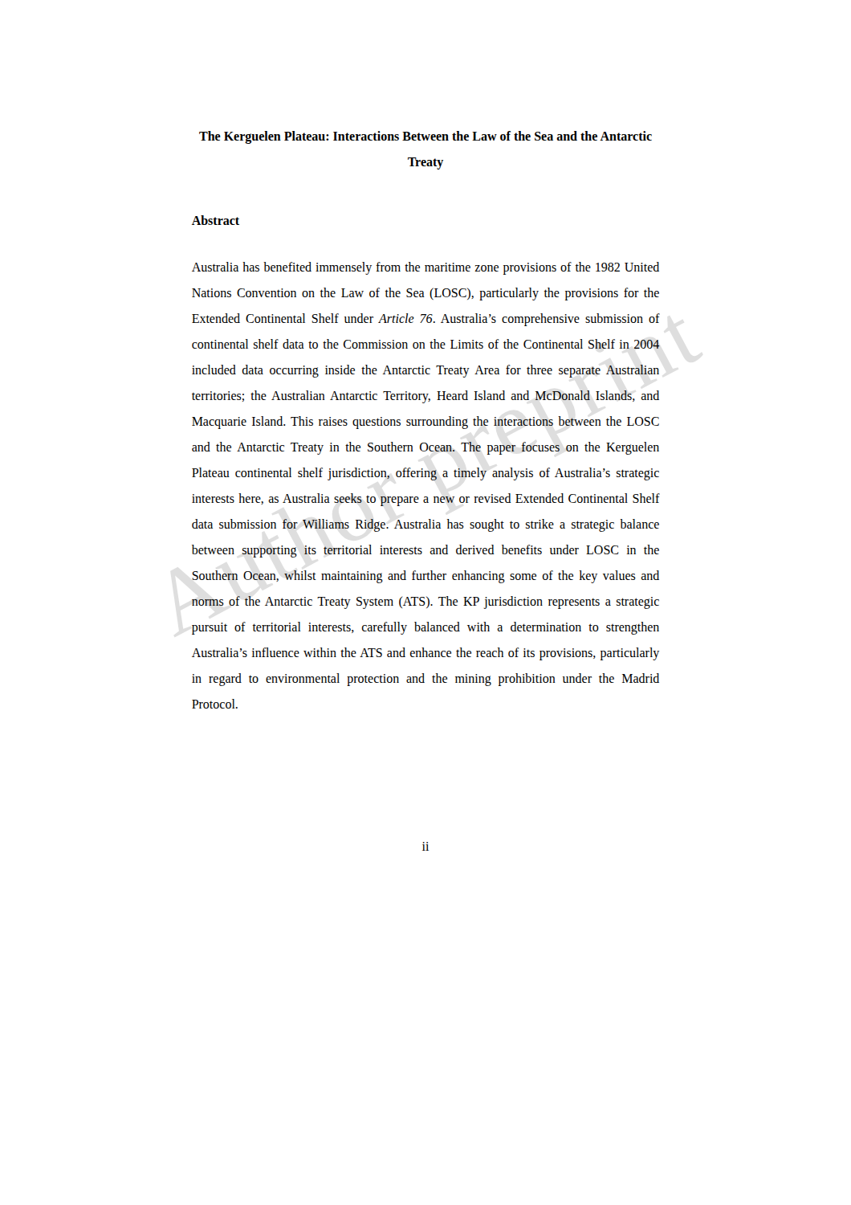Author preprint
The Kerguelen Plateau: Interactions Between the Law of the Sea and the Antarctic Treaty
Abstract
Australia has benefited immensely from the maritime zone provisions of the 1982 United Nations Convention on the Law of the Sea (LOSC), particularly the provisions for the Extended Continental Shelf under Article 76. Australia’s comprehensive submission of continental shelf data to the Commission on the Limits of the Continental Shelf in 2004 included data occurring inside the Antarctic Treaty Area for three separate Australian territories; the Australian Antarctic Territory, Heard Island and McDonald Islands, and Macquarie Island. This raises questions surrounding the interactions between the LOSC and the Antarctic Treaty in the Southern Ocean. The paper focuses on the Kerguelen Plateau continental shelf jurisdiction, offering a timely analysis of Australia’s strategic interests here, as Australia seeks to prepare a new or revised Extended Continental Shelf data submission for Williams Ridge. Australia has sought to strike a strategic balance between supporting its territorial interests and derived benefits under LOSC in the Southern Ocean, whilst maintaining and further enhancing some of the key values and norms of the Antarctic Treaty System (ATS). The KP jurisdiction represents a strategic pursuit of territorial interests, carefully balanced with a determination to strengthen Australia’s influence within the ATS and enhance the reach of its provisions, particularly in regard to environmental protection and the mining prohibition under the Madrid Protocol.
ii